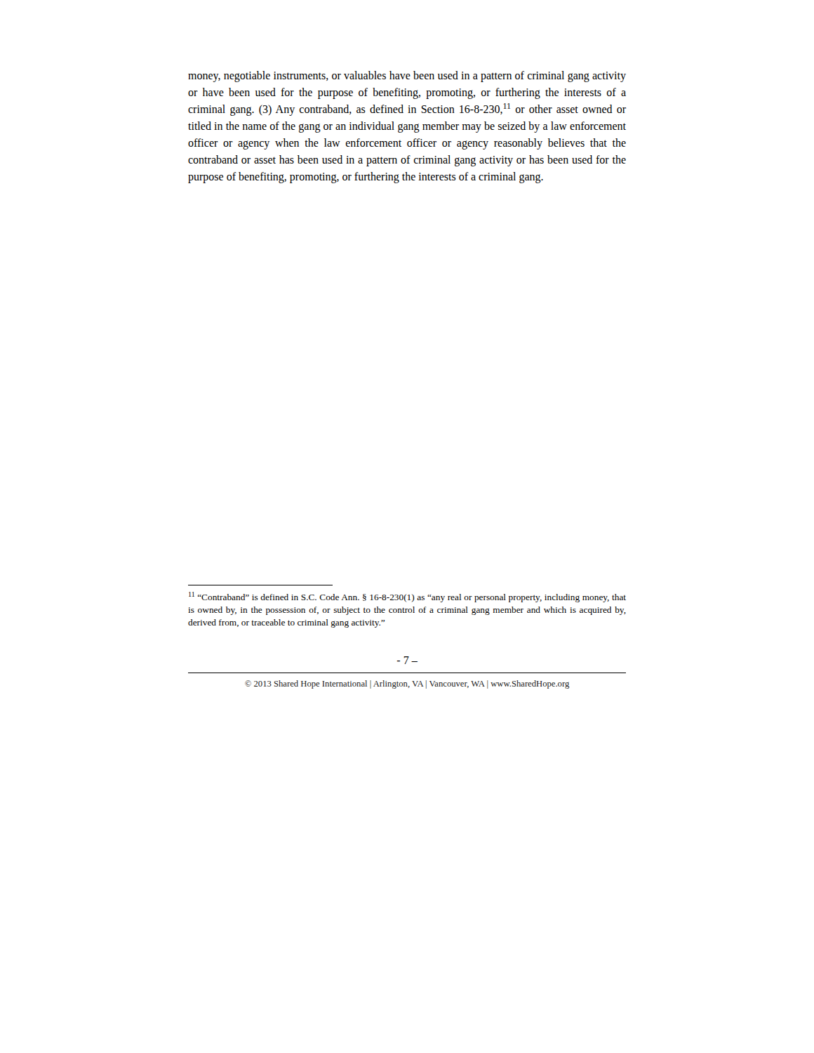money, negotiable instruments, or valuables have been used in a pattern of criminal gang activity or have been used for the purpose of benefiting, promoting, or furthering the interests of a criminal gang. (3) Any contraband, as defined in Section 16-8-230,11 or other asset owned or titled in the name of the gang or an individual gang member may be seized by a law enforcement officer or agency when the law enforcement officer or agency reasonably believes that the contraband or asset has been used in a pattern of criminal gang activity or has been used for the purpose of benefiting, promoting, or furthering the interests of a criminal gang.
11 “Contraband” is defined in S.C. Code Ann. § 16-8-230(1) as “any real or personal property, including money, that is owned by, in the possession of, or subject to the control of a criminal gang member and which is acquired by, derived from, or traceable to criminal gang activity.”
- 7 –
© 2013 Shared Hope International | Arlington, VA | Vancouver, WA | www.SharedHope.org